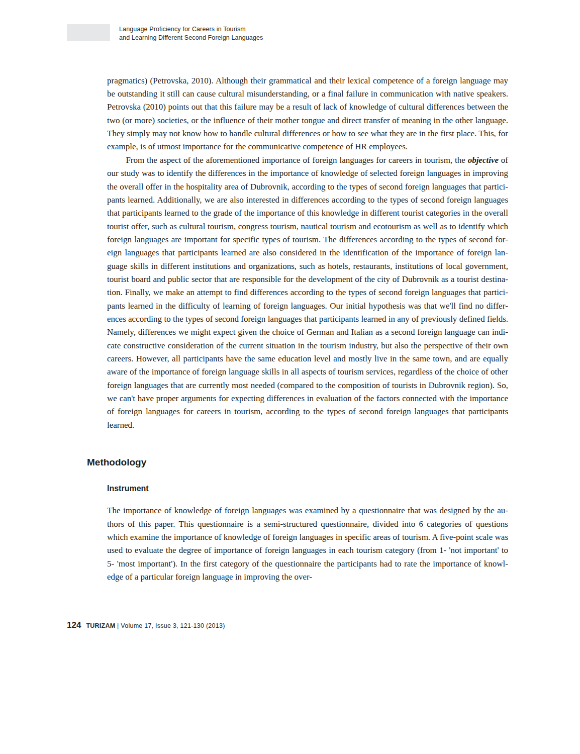Language Proficiency for Careers in Tourism
and Learning Different Second Foreign Languages
pragmatics) (Petrovska, 2010). Although their grammatical and their lexical competence of a foreign language may be outstanding it still can cause cultural misunderstanding, or a final failure in communication with native speakers. Petrovska (2010) points out that this failure may be a result of lack of knowledge of cultural differences between the two (or more) societies, or the influence of their mother tongue and direct transfer of meaning in the other language. They simply may not know how to handle cultural differences or how to see what they are in the first place. This, for example, is of utmost importance for the communicative competence of HR employees.
From the aspect of the aforementioned importance of foreign languages for careers in tourism, the objective of our study was to identify the differences in the importance of knowledge of selected foreign languages in improving the overall offer in the hospitality area of Dubrovnik, according to the types of second foreign languages that participants learned. Additionally, we are also interested in differences according to the types of second foreign languages that participants learned to the grade of the importance of this knowledge in different tourist categories in the overall tourist offer, such as cultural tourism, congress tourism, nautical tourism and ecotourism as well as to identify which foreign languages are important for specific types of tourism. The differences according to the types of second foreign languages that participants learned are also considered in the identification of the importance of foreign language skills in different institutions and organizations, such as hotels, restaurants, institutions of local government, tourist board and public sector that are responsible for the development of the city of Dubrovnik as a tourist destination. Finally, we make an attempt to find differences according to the types of second foreign languages that participants learned in the difficulty of learning of foreign languages. Our initial hypothesis was that we'll find no differences according to the types of second foreign languages that participants learned in any of previously defined fields. Namely, differences we might expect given the choice of German and Italian as a second foreign language can indicate constructive consideration of the current situation in the tourism industry, but also the perspective of their own careers. However, all participants have the same education level and mostly live in the same town, and are equally aware of the importance of foreign language skills in all aspects of tourism services, regardless of the choice of other foreign languages that are currently most needed (compared to the composition of tourists in Dubrovnik region). So, we can't have proper arguments for expecting differences in evaluation of the factors connected with the importance of foreign languages for careers in tourism, according to the types of second foreign languages that participants learned.
Methodology
Instrument
The importance of knowledge of foreign languages was examined by a questionnaire that was designed by the authors of this paper. This questionnaire is a semi-structured questionnaire, divided into 6 categories of questions which examine the importance of knowledge of foreign languages in specific areas of tourism. A five-point scale was used to evaluate the degree of importance of foreign languages in each tourism category (from 1- 'not important' to 5- 'most important'). In the first category of the questionnaire the participants had to rate the importance of knowledge of a particular foreign language in improving the over-
124 TURIZAM | Volume 17, Issue 3, 121-130 (2013)